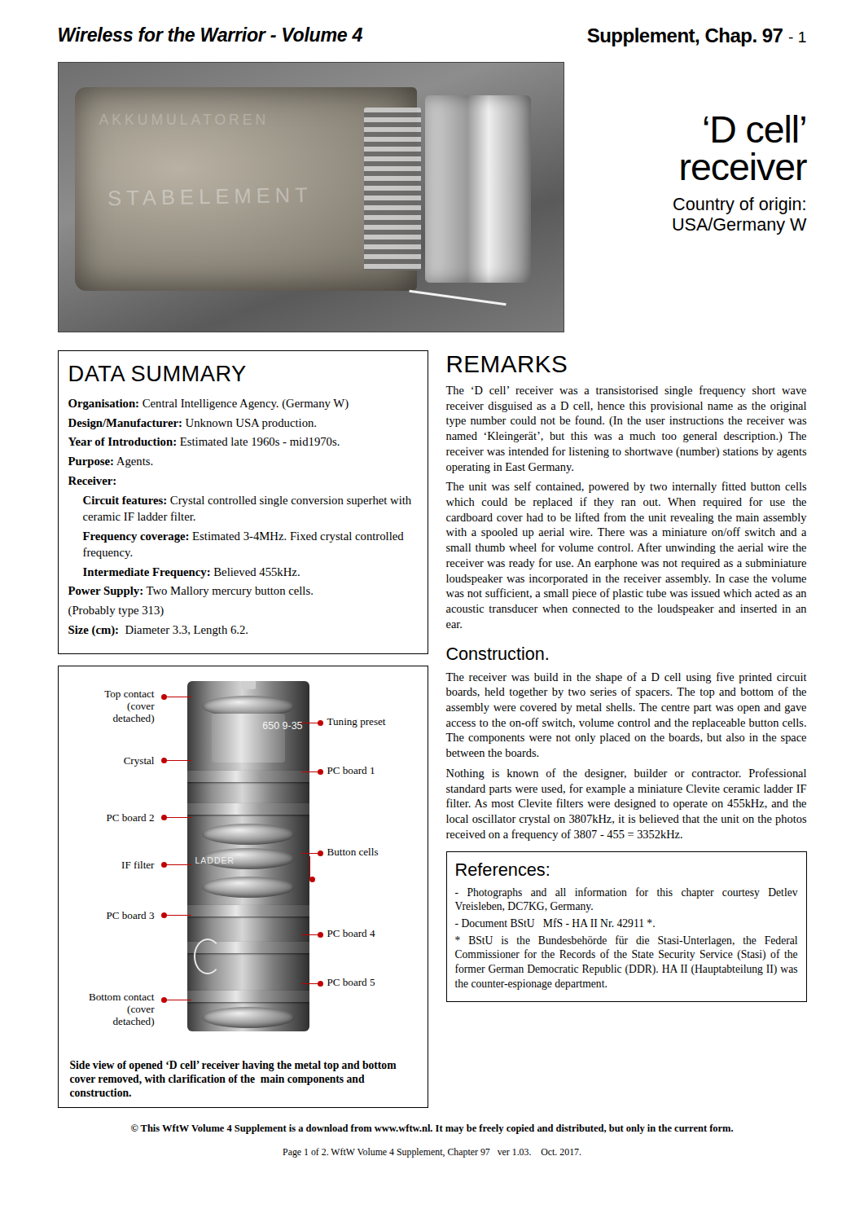Wireless for the Warrior - Volume 4
Supplement, Chap. 97 - 1
‘D cell’
receiver
Country of origin:
USA/Germany W
DATA SUMMARY
Organisation: Central Intelligence Agency. (Germany W)
Design/Manufacturer: Unknown USA production.
Year of Introduction: Estimated late 1960s - mid1970s.
Purpose: Agents.
Receiver:
Circuit features: Crystal controlled single conversion superhet with ceramic IF ladder filter.
Frequency coverage: Estimated 3-4MHz. Fixed crystal controlled frequency.
Intermediate Frequency: Believed 455kHz.
Power Supply: Two Mallory mercury button cells.
(Probably type 313)
Size (cm): Diameter 3.3, Length 6.2.
650 9-35
LADDER
Top contact
(cover
detached)
Crystal
PC board 2
IF filter
PC board 3
Bottom contact
(cover
detached)
Tuning preset
PC board 1
Button cells
PC board 4
PC board 5
Side view of opened ‘D cell’ receiver having the metal top and bottom cover removed, with clarification of the main components and construction.
REMARKS
The ‘D cell’ receiver was a transistorised single frequency short wave receiver disguised as a D cell, hence this provisional name as the original type number could not be found. (In the user instructions the receiver was named ‘Kleingerät’, but this was a much too general description.) The receiver was intended for listening to shortwave (number) stations by agents operating in East Germany.
The unit was self contained, powered by two internally fitted button cells which could be replaced if they ran out. When required for use the cardboard cover had to be lifted from the unit revealing the main assembly with a spooled up aerial wire. There was a miniature on/off switch and a small thumb wheel for volume control. After unwinding the aerial wire the receiver was ready for use. An earphone was not required as a subminiature loudspeaker was incorporated in the receiver assembly. In case the volume was not sufficient, a small piece of plastic tube was issued which acted as an acoustic transducer when connected to the loudspeaker and inserted in an ear.
Construction.
The receiver was build in the shape of a D cell using five printed circuit boards, held together by two series of spacers. The top and bottom of the assembly were covered by metal shells. The centre part was open and gave access to the on-off switch, volume control and the replaceable button cells. The components were not only placed on the boards, but also in the space between the boards.
Nothing is known of the designer, builder or contractor. Professional standard parts were used, for example a miniature Clevite ceramic ladder IF filter. As most Clevite filters were designed to operate on 455kHz, and the local oscillator crystal on 3807kHz, it is believed that the unit on the photos received on a frequency of 3807 - 455 = 3352kHz.
References:
- Photographs and all information for this chapter courtesy Detlev Vreisleben, DC7KG, Germany.
- Document BStU MfS - HA II Nr. 42911 *.
* BStU is the Bundesbehörde für die Stasi-Unterlagen, the Federal Commissioner for the Records of the State Security Service (Stasi) of the former German Democratic Republic (DDR). HA II (Hauptabteilung II) was the counter-espionage department.
© This WftW Volume 4 Supplement is a download from www.wftw.nl. It may be freely copied and distributed, but only in the current form.
Page 1 of 2. WftW Volume 4 Supplement, Chapter 97 ver 1.03. Oct. 2017.